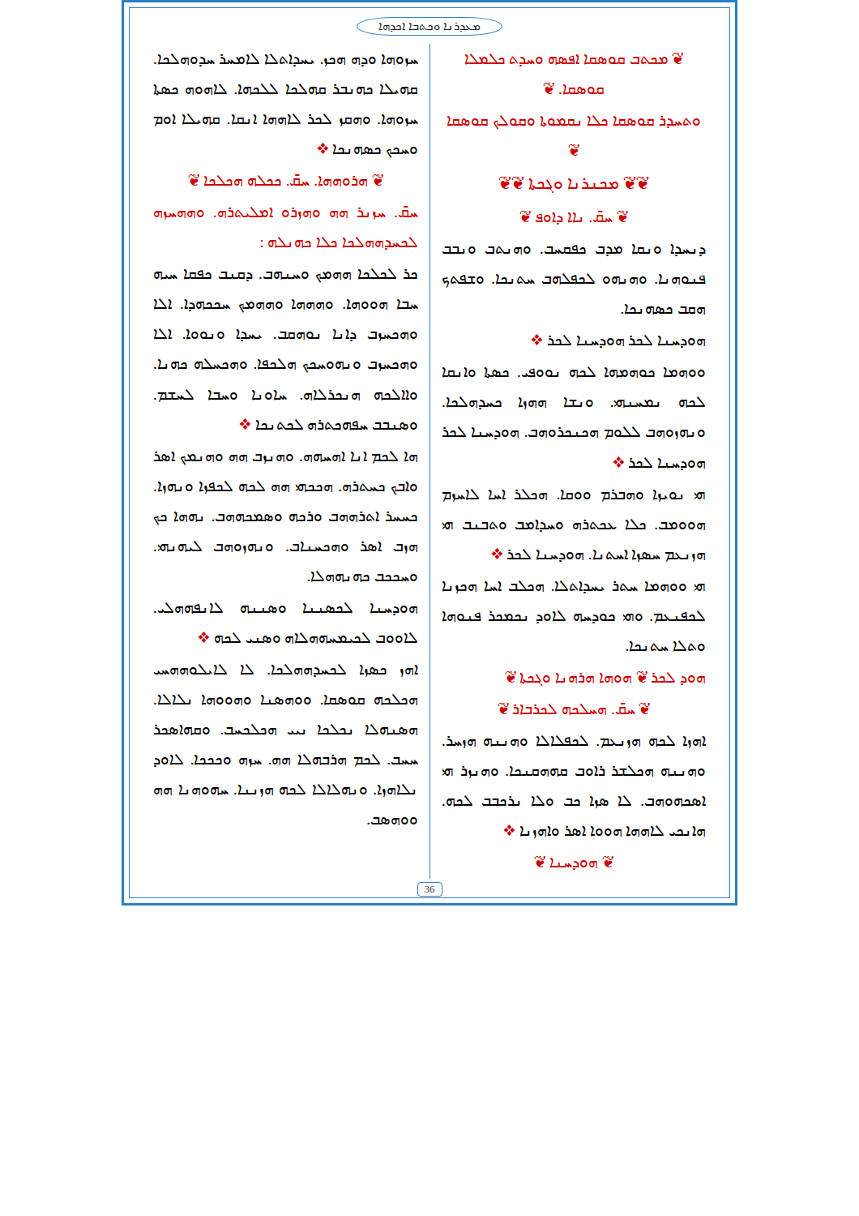ܡܥܕܪܢܐ ܘܟܬܒܐ ܐܟܕܗܐ
❦ ܡܟܬܒ ܩܘܣܩܐ ܐܦܣܗ ܘܚܕܬ ܟܠܡܠܐ ܩܘܣܩܐ. ❦
ܘܬܚܕܪ ܩܘܣܩܐ ܟܠܐ ܢܩܡܘܬܐ ܘܩܘܠܟ ܩܘܣܩܐ ❦
❦❦ ܡܟܢܪܢܐ ܘܓܟܬܐ ❦❦
❦ ܚܩ̄. ܢܐܐ ܕܐܘܦ ❦
ܕܢܚܕܐ ܘܢܩܐ ܡܕܒ ܟܦܩܚܒ. ܘܗܢܬܒ ܘܢܒܒ ܦܢܘܗܢܐ. ܘܗܢܗܘ ܠܟܦܠܗܒ ܚܬܢܟܐ. ܘܫܦܬܟ ܗܩܒ ܟܣܗܢܟܐ.
ܗܘܕܚܢܐ ܠܟܪ ܗܘܕܚܢܐ ܠܟܪ ❖
ܘܘܗܡܐ ܟܘܗܡܗܐ ܠܟܗ ܢܘܘܦܝ. ܟܣܬܐ ܘܐܢܩܐ ܠܟܗ ܢܡܚܢܗܝ. ܘܢܫܐ ܗܗܙܐ ܟܚܕܗܠܟܐ. ܘܢܗܙܘܗܒ ܠܠܘܡ ܗܟܢܟܪܘܗܒ. ܗܘܕܚܢܐ ܠܟܪ ܗܘܕܚܢܐ ܠܟܪ ❖
ܗܝ ܢܘܝܙܐ ܘܗܒܪܡ ܘܘܩܐ. ܗܟܠܪ ܐܚܐ ܠܐܚܙܡ ܗܘܘܡܒ. ܟܠܐ ܥܟܬܪܗ ܘܚܕܐܡܒ ܘܬܒܢܒ ܗܝ ܗܙܢܥܡ ܚܣܙܐ ܐܚܬܢܐ. ܗܘܕܚܢܐ ܠܟܪ ❖
ܗܝ ܘܘܗܡܐ ܚܬܪ ܝܚܕܐܬܠܐ. ܗܟܠܒ ܐܚܐ ܗܟܙܢܐ ܠܟܦܢܥܡ. ܘܗܝ ܟܘܕܚܗ ܠܐܘܕ ܢܟܡܟܪ ܦܢܘܗܐ ܘܬܠܐ ܚܬܢܟܐ.
ܗܘܕ ܠܟܪ ❦ ܗܘܗܐ ܗܪܗܢܐ ܘܓܟܬܐ ❦
❦ ܚܩ̄. ܗܚܠܟܗ ܠܟܪܒܐܪ ❦
ܐܗܙܐ ܠܟܗ ܗܙܢܥܡ. ܠܟܦܠܐܠܐ ܘܗܢܢܗ ܗܙܚܪ. ܘܗܢܢܗ ܗܟܠܫܪ ܪܐܘܒ ܩܗܗܩܢܟܐ. ܘܗܢܙܪ ܗܝ ܐܣܟܗܘܗܒ. ܠܐ ܣܙܐ ܟܒ ܘܠܐ ܢܪܟܒܒ ܠܟܗ. ܗܐܢܟܝ ܠܐܗܗܐ ܗܘܘܐ ܐܣܪ ܘܐܗܙܢܐ ❖
❦ ܗܘܕܚܢܐ ❦
ܚܙܘܗܐ ܘܕܗ ܗܟܙ. ܝܚܕܐܬܠܐ ܠܐܡܚܪ ܚܕܘܗܠܟܐ. ܩܗܝܠܐ ܟܗܢܒܪ ܩܗܠܟܐ ܠܠܟܗܐ. ܠܐܗܘܗ ܟܣܬܐ ܚܙܘܗܐ. ܘܗܩܙ ܠܟܪ ܠܐܗܗܐ ܐܢܩܐ. ܩܗܝܠܐ ܐܘܡ ܘܚܟܟ ܟܣܗܢܟܐ ❖
❦ ܗܪܘܗܗܐ. ܚܩ̄. ܟܟܠܗ ܗܟܠܟܐ ❦
ܚܩ̄. ܚܙܢܪ ܗܗ ܘܗܙܪܘ ܐܡܠܝܬܪܗ. ܘܗܗܚܙܗ ܠܟܚܕܗܗܠܟܐ ܟܠܐ ܟܗܢܠܗ :
ܟܪ ܠܟܠܟܐ ܗܗܡܟ ܘܚܢܗܒ. ܕܩܢܒ ܟܦܩܐ ܚܝܗ ܚܒܐ ܗܘܘܗܐ. ܘܗܗܗܐ ܘܗܗܡܟ ܚܟܟܗܕܐ. ܐܠܐ ܘܗܟܚܙܒ ܕܐܢܐ ܢܘܗܩܒ. ܝܚܕܐ ܘܢܘܘܐ. ܐܠܐ ܘܗܟܚܙܒ ܘܢܗܘܚܟܟ ܗܠܟܦܐ. ܘܗܟܚܠܗ ܟܗܢܐ. ܘܐܐܠܟܗ ܗܢܟܪܠܐܗ. ܚܐܘܢܐ ܘܚܒܐ ܠܚܫܡ. ܘܣܢܒܒ ܚܦܗܟܬܪܗ ܠܟܬܢܟܐ ❖
ܗܐ ܠܟܡ ܐܢܐ ܐܗܚܗܗ. ܘܗܢܙܒ ܗܗ ܘܗܢܡܟ ܐܣܪ ܘܐܒܟ ܟܚܬܪܗ. ܗܟܟܗܝ ܗܗ ܠܟܗ ܠܟܦܙܐ ܘܢܗܙܐ. ܟܚܚܪ ܐܬܪܗܗܒ ܘܪܟܗ ܘܣܡܟܗܗܒ. ܢܗܗܐ ܟܟ ܗܙܒ ܐܣܪ ܘܗܟܚܢܐܒ. ܘܢܗܙܘܗܒ ܠܝܗܢܗܝ. ܘܚܟܟܒ ܟܗܢܗܗܠܐ.
ܗܘܕܚܢܐ ܠܟܣܢܢܐ ܘܣܢܢܗ ܠܐܢܦܗܗܠܝ. ܠܐܘܘܒ ܠܟܝܡܚܗܗܠܐܗ ܘܣܢܝ ܠܟܗ ❖
ܐܗܙ ܟܣܙܐ ܠܟܚܕܗܗܠܟܐ. ܠܐ ܠܐܝܠܘܗܗܚܝ ܗܟܠܟܗ ܩܘܣܩܐ. ܘܘܗܣܢܐ ܘܗܘܘܗܐ ܢܠܐܠܐ. ܗܣܢܗܠܐ ܢܟܠܟܐ ܢܝܝ ܗܟܠܟܚܒ. ܘܩܗܐܣܟܪ ܚܚܒ. ܠܟܡ ܗܪܒܗܠܐ ܗܗ. ܚܙܗ ܘܟܟܟܐ. ܠܐܘܕ ܢܠܐܗܙܐ. ܘܢܗܠܐܠܐ ܠܟܗ ܗܙܢܢܐ. ܚܗܘܗܢܐ ܗܗ ܘܘܗܣܒ.
36